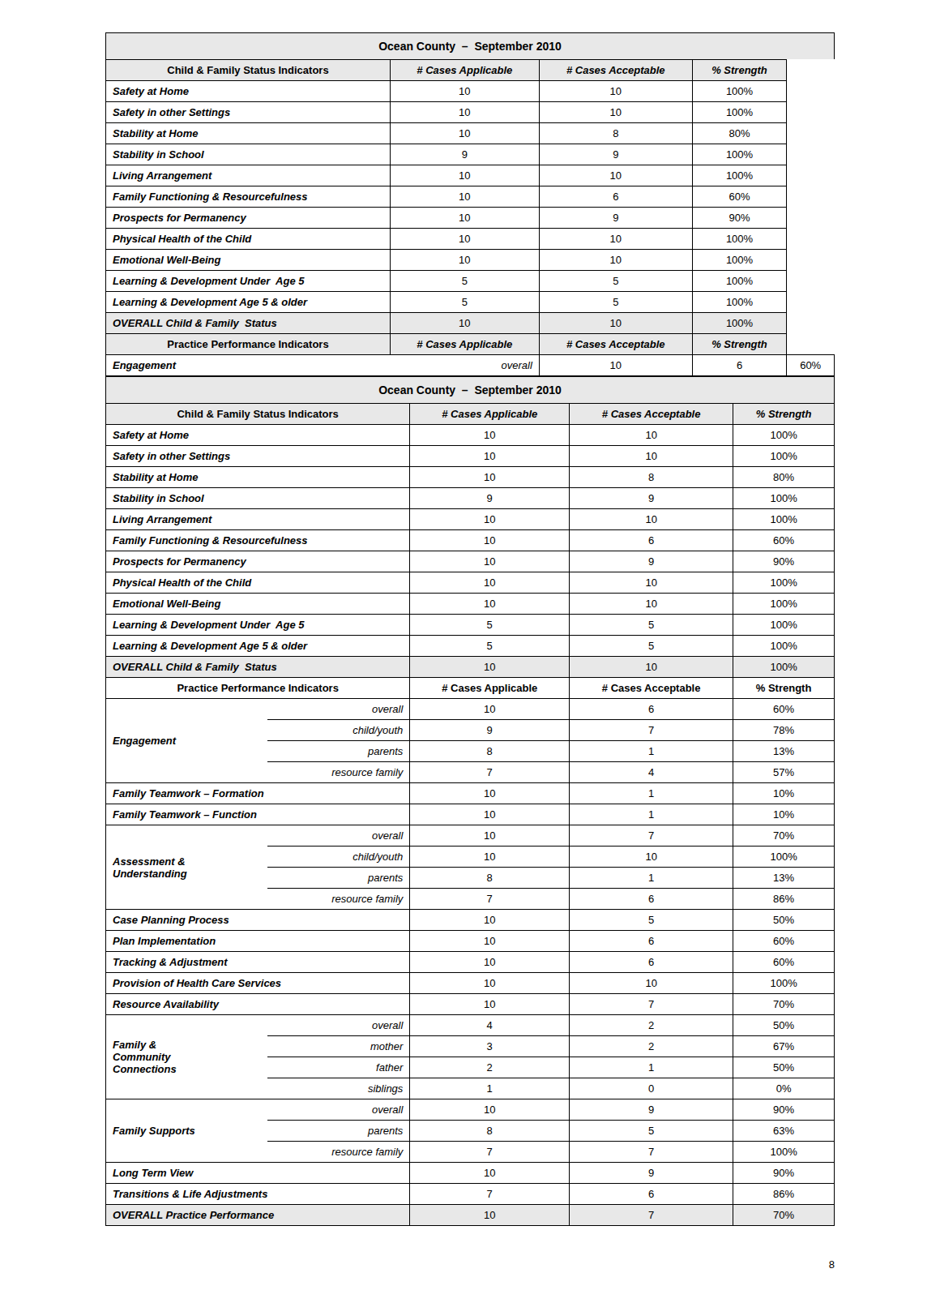Ocean County – September 2010
| Child & Family Status Indicators | # Cases Applicable | # Cases Acceptable | % Strength |
| --- | --- | --- | --- |
| Safety at Home | 10 | 10 | 100% |
| Safety in other Settings | 10 | 10 | 100% |
| Stability at Home | 10 | 8 | 80% |
| Stability in School | 9 | 9 | 100% |
| Living Arrangement | 10 | 10 | 100% |
| Family Functioning & Resourcefulness | 10 | 6 | 60% |
| Prospects for Permanency | 10 | 9 | 90% |
| Physical Health of the Child | 10 | 10 | 100% |
| Emotional Well-Being | 10 | 10 | 100% |
| Learning & Development Under Age 5 | 5 | 5 | 100% |
| Learning & Development Age 5 & older | 5 | 5 | 100% |
| OVERALL Child & Family Status | 10 | 10 | 100% |
| Practice Performance Indicators | # Cases Applicable | # Cases Acceptable | % Strength |
| Engagement | overall | 10 | 6 | 60% |
Ocean County – September 2010
| Child & Family Status Indicators | # Cases Applicable | # Cases Acceptable | % Strength |
| --- | --- | --- | --- |
| Safety at Home | 10 | 10 | 100% |
| Safety in other Settings | 10 | 10 | 100% |
| Stability at Home | 10 | 8 | 80% |
| Stability in School | 9 | 9 | 100% |
| Living Arrangement | 10 | 10 | 100% |
| Family Functioning & Resourcefulness | 10 | 6 | 60% |
| Prospects for Permanency | 10 | 9 | 90% |
| Physical Health of the Child | 10 | 10 | 100% |
| Emotional Well-Being | 10 | 10 | 100% |
| Learning & Development Under Age 5 | 5 | 5 | 100% |
| Learning & Development Age 5 & older | 5 | 5 | 100% |
| OVERALL Child & Family Status | 10 | 10 | 100% |
| Practice Performance Indicators | # Cases Applicable | # Cases Acceptable | % Strength |
| Engagement | overall | 10 | 6 | 60% |
| child/youth | 9 | 7 | 78% |
| parents | 8 | 1 | 13% |
| resource family | 7 | 4 | 57% |
| Family Teamwork – Formation | 10 | 1 | 10% |
| Family Teamwork – Function | 10 | 1 | 10% |
| Assessment & Understanding | overall | 10 | 7 | 70% |
| child/youth | 10 | 10 | 100% |
| parents | 8 | 1 | 13% |
| resource family | 7 | 6 | 86% |
| Case Planning Process | 10 | 5 | 50% |
| Plan Implementation | 10 | 6 | 60% |
| Tracking & Adjustment | 10 | 6 | 60% |
| Provision of Health Care Services | 10 | 10 | 100% |
| Resource Availability | 10 | 7 | 70% |
| Family & Community Connections | overall | 4 | 2 | 50% |
| mother | 3 | 2 | 67% |
| father | 2 | 1 | 50% |
| siblings | 1 | 0 | 0% |
| Family Supports | overall | 10 | 9 | 90% |
| parents | 8 | 5 | 63% |
| resource family | 7 | 7 | 100% |
| Long Term View | 10 | 9 | 90% |
| Transitions & Life Adjustments | 7 | 6 | 86% |
| OVERALL Practice Performance | 10 | 7 | 70% |
8